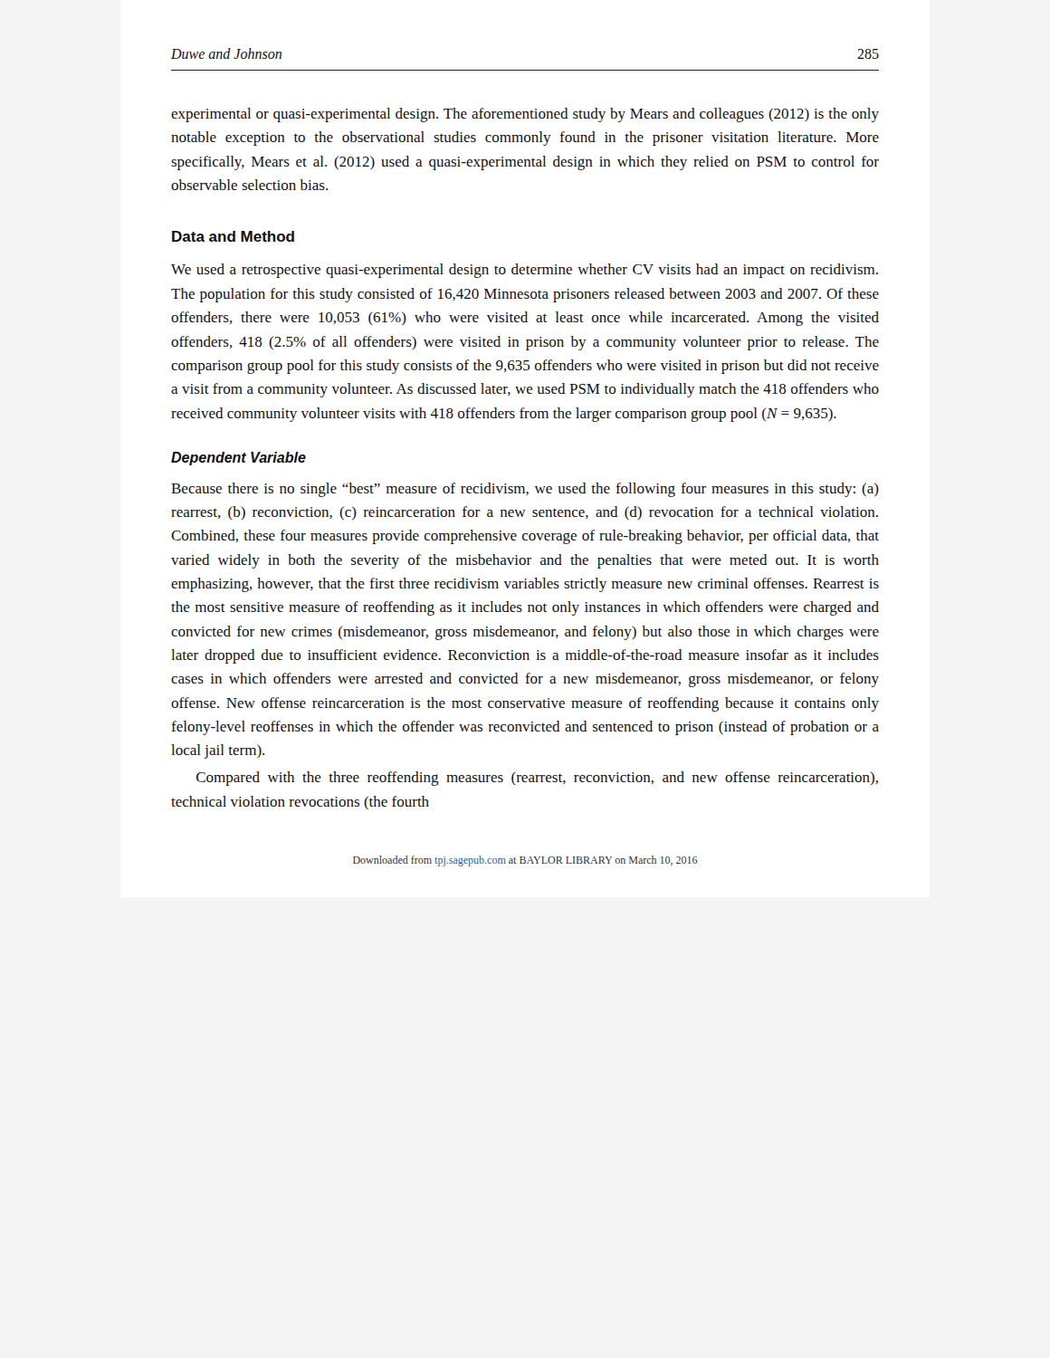Duwe and Johnson 285
experimental or quasi-experimental design. The aforementioned study by Mears and colleagues (2012) is the only notable exception to the observational studies commonly found in the prisoner visitation literature. More specifically, Mears et al. (2012) used a quasi-experimental design in which they relied on PSM to control for observable selection bias.
Data and Method
We used a retrospective quasi-experimental design to determine whether CV visits had an impact on recidivism. The population for this study consisted of 16,420 Minnesota prisoners released between 2003 and 2007. Of these offenders, there were 10,053 (61%) who were visited at least once while incarcerated. Among the visited offenders, 418 (2.5% of all offenders) were visited in prison by a community volunteer prior to release. The comparison group pool for this study consists of the 9,635 offenders who were visited in prison but did not receive a visit from a community volunteer. As discussed later, we used PSM to individually match the 418 offenders who received community volunteer visits with 418 offenders from the larger comparison group pool (N = 9,635).
Dependent Variable
Because there is no single “best” measure of recidivism, we used the following four measures in this study: (a) rearrest, (b) reconviction, (c) reincarceration for a new sentence, and (d) revocation for a technical violation. Combined, these four measures provide comprehensive coverage of rule-breaking behavior, per official data, that varied widely in both the severity of the misbehavior and the penalties that were meted out. It is worth emphasizing, however, that the first three recidivism variables strictly measure new criminal offenses. Rearrest is the most sensitive measure of reoffending as it includes not only instances in which offenders were charged and convicted for new crimes (misdemeanor, gross misdemeanor, and felony) but also those in which charges were later dropped due to insufficient evidence. Reconviction is a middle-of-the-road measure insofar as it includes cases in which offenders were arrested and convicted for a new misdemeanor, gross misdemeanor, or felony offense. New offense reincarceration is the most conservative measure of reoffending because it contains only felony-level reoffenses in which the offender was reconvicted and sentenced to prison (instead of probation or a local jail term).
Compared with the three reoffending measures (rearrest, reconviction, and new offense reincarceration), technical violation revocations (the fourth
Downloaded from tpj.sagepub.com at BAYLOR LIBRARY on March 10, 2016